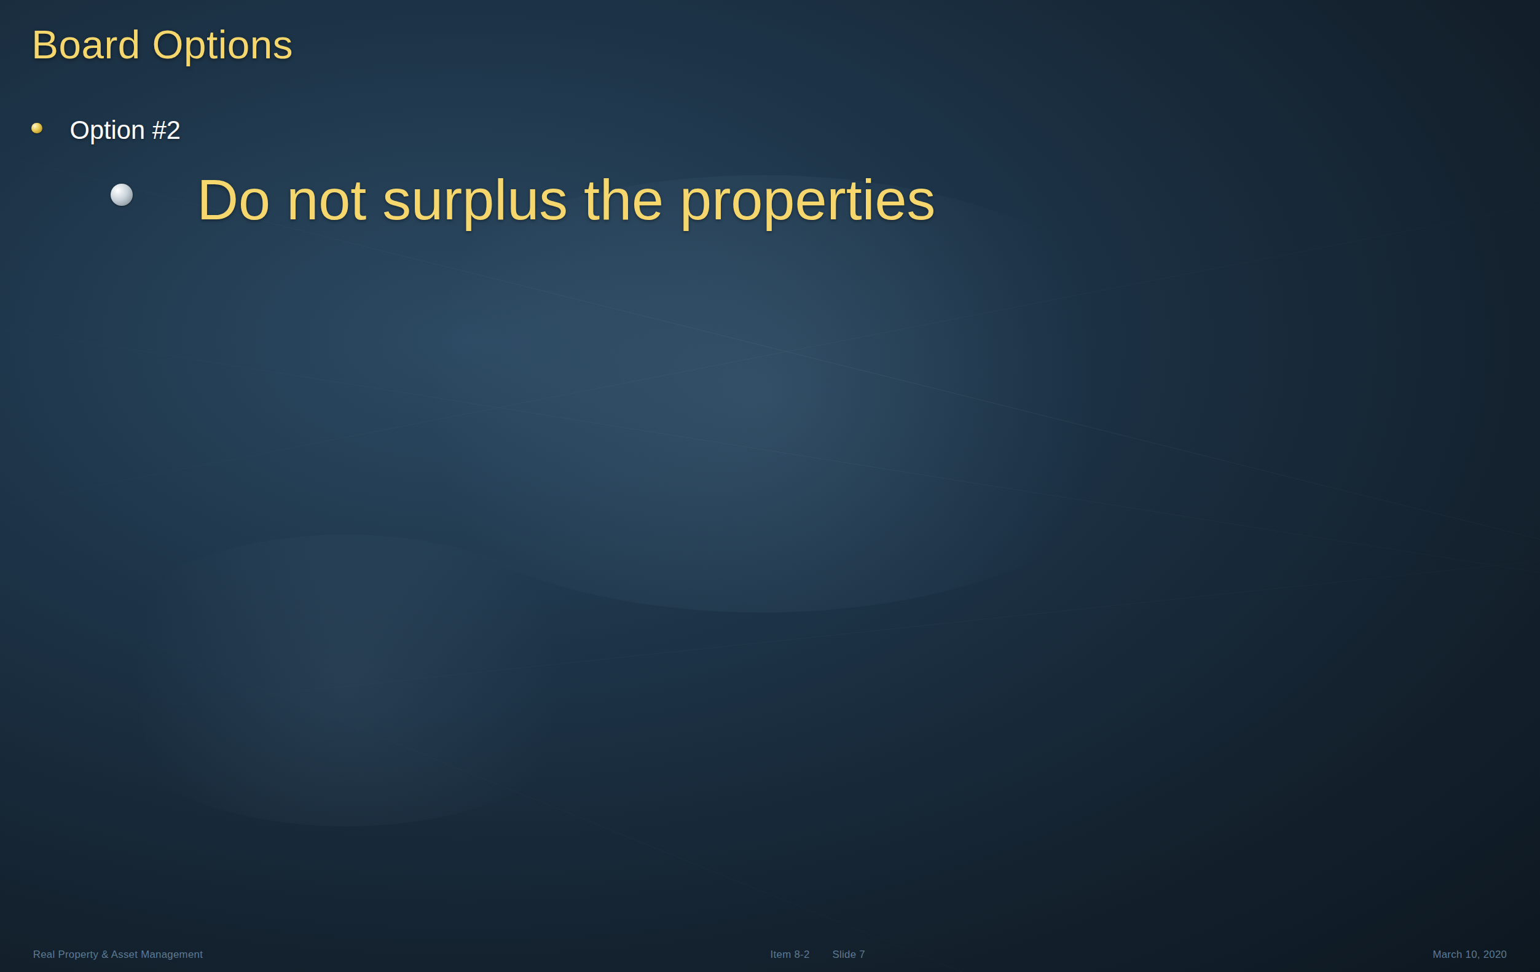Board Options
Option #2
Do not surplus the properties
Real Property & Asset Management
Item 8-2 Slide 7
March 10, 2020